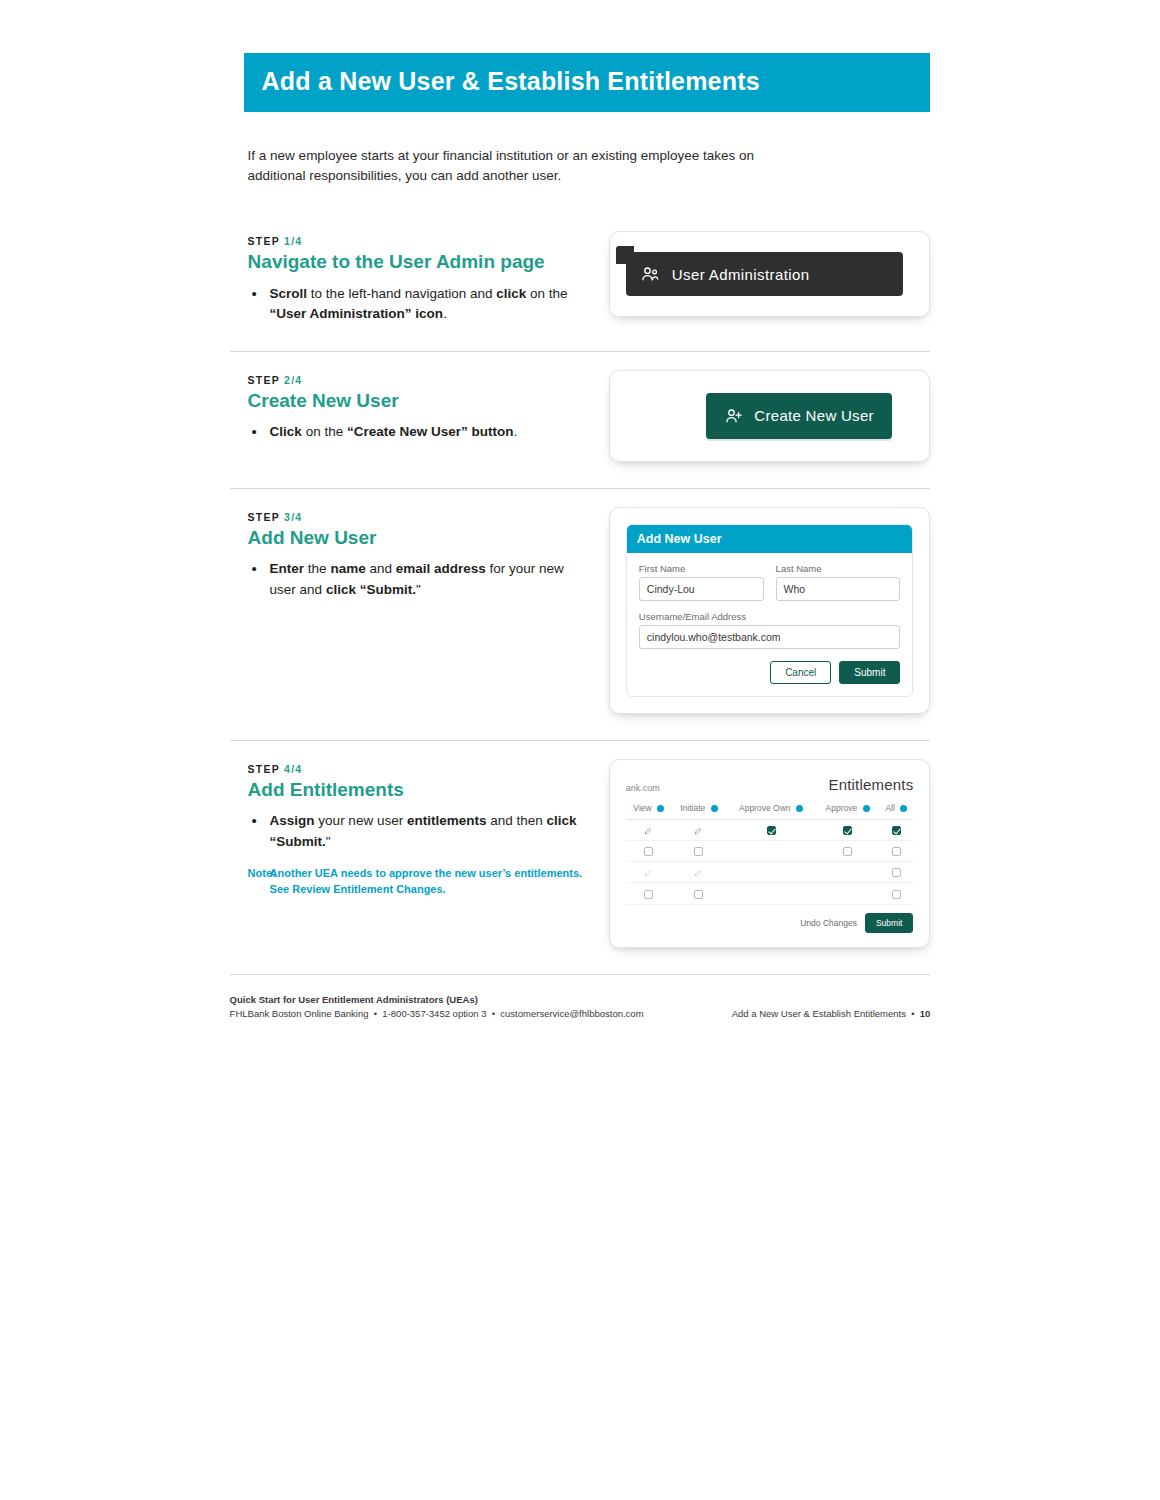Add a New User & Establish Entitlements
If a new employee starts at your financial institution or an existing employee takes on additional responsibilities, you can add another user.
Step 1/4
Navigate to the User Admin page
Scroll to the left-hand navigation and click on the “User Administration” icon.
User Administration
Step 2/4
Create New User
Click on the “Create New User” button.
Create New User
Step 3/4
Add New User
Enter the name and email address for your new user and click “Submit."
Add New User
First Name
Cindy-Lou
Last Name
Who
Username/Email Address
cindylou.who@testbank.com
Cancel Submit
Step 4/4
Add Entitlements
Assign your new user entitlements and then click “Submit."
Note: Another UEA needs to approve the new user’s entitlements.
See Review Entitlement Changes.
ank.com Entitlements
| View | Initiate | Approve Own | Approve | All |
| --- | --- | --- | --- | --- |
Undo Changes Submit
Quick Start for User Entitlement Administrators (UEAs)
FHLBank Boston Online Banking • 1-800-357-3452 option 3 • customerservice@fhlbboston.com
Add a New User & Establish Entitlements • 10